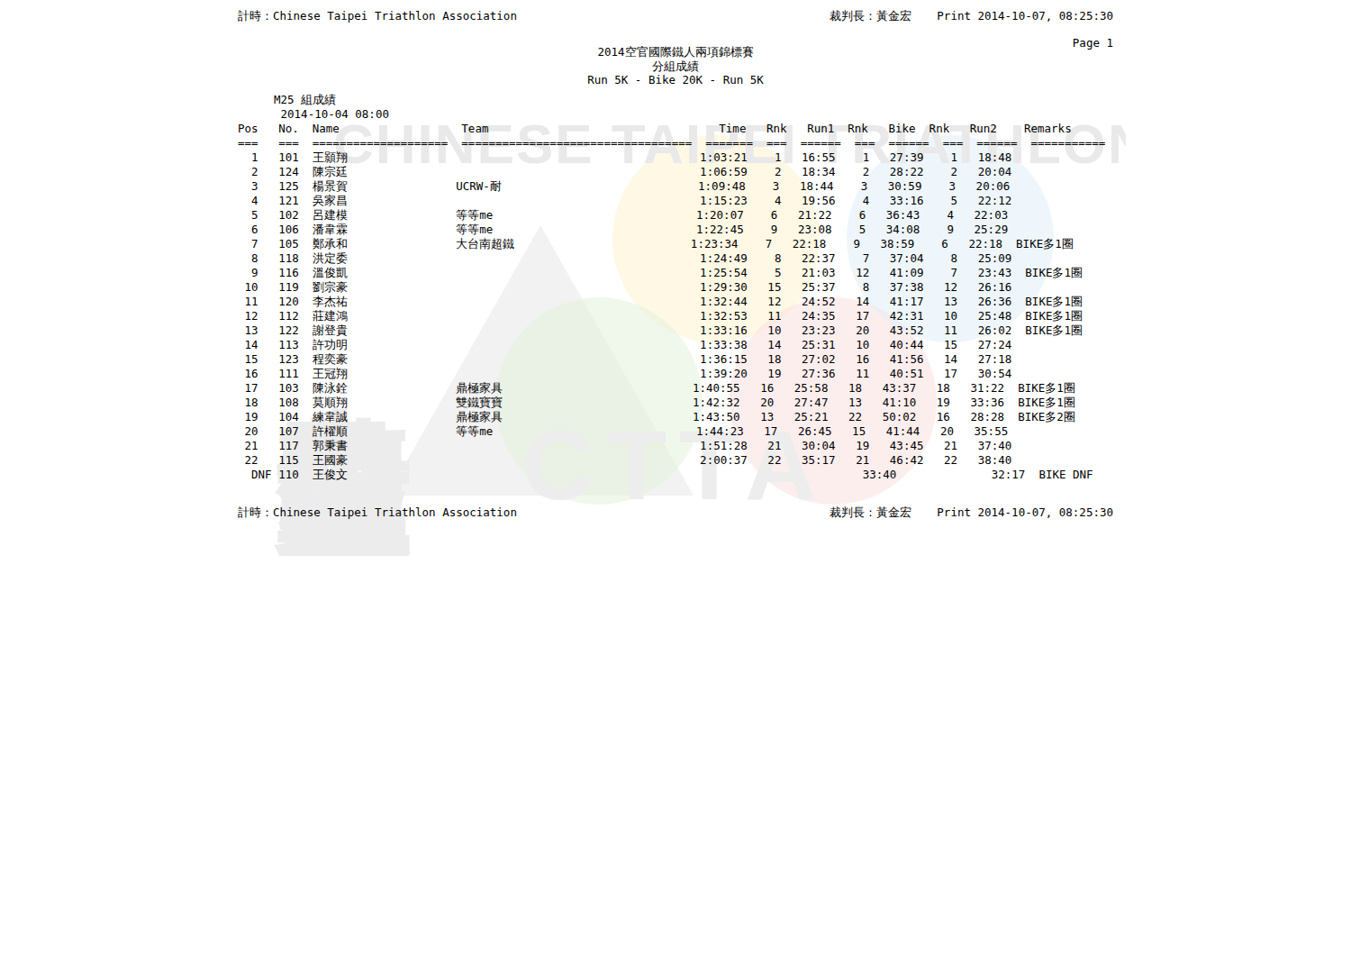CHINESE TAIPEI TRIATHLON ASSOCIATION
中華民國鐵人三項運動協會
CTTA
計時：Chinese Taipei Triathlon Association
裁判長：黃金宏 Print 2014-10-07, 08:25:30
Page 1
2014空官國際鐵人兩項錦標賽
分組成績
Run 5K - Bike 20K - Run 5K
M25 組成績
2014-10-04 08:00
Pos   No.  Name                  Team                                  Time   Rnk   Run1  Rnk   Bike  Rnk   Run2    Remarks
===   ===  ====================  ==================================  =======  ===  ======  ===  ======  ===  ======  ===========
  1   101  王顥翔                                                    1:03:21    1   16:55    1   27:39    1   18:48
  2   124  陳宗廷                                                    1:06:59    2   18:34    2   28:22    2   20:04
  3   125  楊景賀                UCRW-耐                             1:09:48    3   18:44    3   30:59    3   20:06
  4   121  吳家昌                                                    1:15:23    4   19:56    4   33:16    5   22:12
  5   102  呂建模                等等me                              1:20:07    6   21:22    6   36:43    4   22:03
  6   106  潘韋霖                等等me                              1:22:45    9   23:08    5   34:08    9   25:29
  7   105  鄭承和                大台南超鐵                          1:23:34    7   22:18    9   38:59    6   22:18  BIKE多1圈
  8   118  洪定委                                                    1:24:49    8   22:37    7   37:04    8   25:09
  9   116  溫俊凱                                                    1:25:54    5   21:03   12   41:09    7   23:43  BIKE多1圈
 10   119  劉宗豪                                                    1:29:30   15   25:37    8   37:38   12   26:16
 11   120  李杰祐                                                    1:32:44   12   24:52   14   41:17   13   26:36  BIKE多1圈
 12   112  莊建鴻                                                    1:32:53   11   24:35   17   42:31   10   25:48  BIKE多1圈
 13   122  謝登貴                                                    1:33:16   10   23:23   20   43:52   11   26:02  BIKE多1圈
 14   113  許功明                                                    1:33:38   14   25:31   10   40:44   15   27:24
 15   123  程奕豪                                                    1:36:15   18   27:02   16   41:56   14   27:18
 16   111  王冠翔                                                    1:39:20   19   27:36   11   40:51   17   30:54
 17   103  陳泳銓                鼎極家具                            1:40:55   16   25:58   18   43:37   18   31:22  BIKE多1圈
 18   108  莫順翔                雙鐵寶寶                            1:42:32   20   27:47   13   41:10   19   33:36  BIKE多1圈
 19   104  練韋誠                鼎極家具                            1:43:50   13   25:21   22   50:02   16   28:28  BIKE多2圈
 20   107  許櫂順                等等me                              1:44:23   17   26:45   15   41:44   20   35:55
 21   117  郭秉書                                                    1:51:28   21   30:04   19   43:45   21   37:40
 22   115  王國豪                                                    2:00:37   22   35:17   21   46:42   22   38:40
  DNF 110  王俊文                                                                            33:40              32:17  BIKE DNF
計時：Chinese Taipei Triathlon Association
裁判長：黃金宏 Print 2014-10-07, 08:25:30